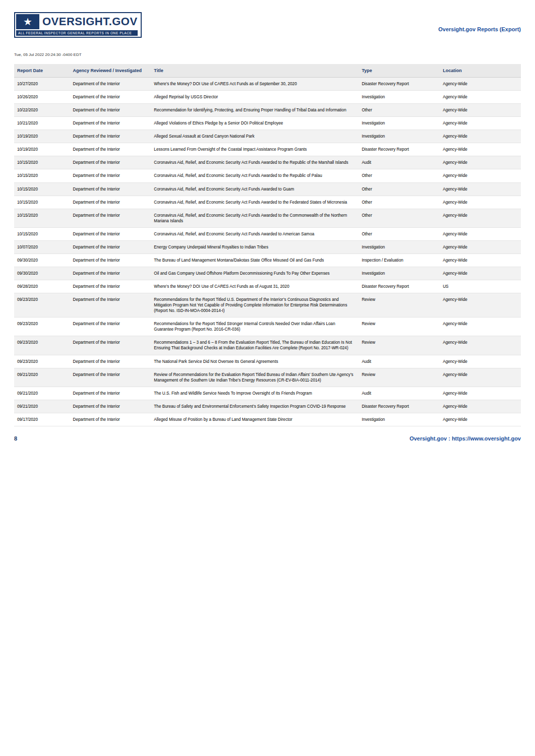★
OVERSIGHT.GOV
ALL FEDERAL INSPECTOR GENERAL REPORTS IN ONE PLACE
Oversight.gov Reports (Export)
Tue, 05 Jul 2022 20:24:30 -0400 EDT
| Report Date | Agency Reviewed / Investigated | Title | Type | Location |
| --- | --- | --- | --- | --- |
| 10/27/2020 | Department of the Interior | Where’s the Money? DOI Use of CARES Act Funds as of September 30, 2020 | Disaster Recovery Report | Agency-Wide |
| 10/26/2020 | Department of the Interior | Alleged Reprisal by USGS Director | Investigation | Agency-Wide |
| 10/22/2020 | Department of the Interior | Recommendation for Identifying, Protecting, and Ensuring Proper Handling of Tribal Data and Information | Other | Agency-Wide |
| 10/21/2020 | Department of the Interior | Alleged Violations of Ethics Pledge by a Senior DOI Political Employee | Investigation | Agency-Wide |
| 10/19/2020 | Department of the Interior | Alleged Sexual Assault at Grand Canyon National Park | Investigation | Agency-Wide |
| 10/19/2020 | Department of the Interior | Lessons Learned From Oversight of the Coastal Impact Assistance Program Grants | Disaster Recovery Report | Agency-Wide |
| 10/15/2020 | Department of the Interior | Coronavirus Aid, Relief, and Economic Security Act Funds Awarded to the Republic of the Marshall Islands | Audit | Agency-Wide |
| 10/15/2020 | Department of the Interior | Coronavirus Aid, Relief, and Economic Security Act Funds Awarded to the Republic of Palau | Other | Agency-Wide |
| 10/15/2020 | Department of the Interior | Coronavirus Aid, Relief, and Economic Security Act Funds Awarded to Guam | Other | Agency-Wide |
| 10/15/2020 | Department of the Interior | Coronavirus Aid, Relief, and Economic Security Act Funds Awarded to the Federated States of Micronesia | Other | Agency-Wide |
| 10/15/2020 | Department of the Interior | Coronavirus Aid, Relief, and Economic Security Act Funds Awarded to the Commonwealth of the Northern Mariana Islands | Other | Agency-Wide |
| 10/15/2020 | Department of the Interior | Coronavirus Aid, Relief, and Economic Security Act Funds Awarded to American Samoa | Other | Agency-Wide |
| 10/07/2020 | Department of the Interior | Energy Company Underpaid Mineral Royalties to Indian Tribes | Investigation | Agency-Wide |
| 09/30/2020 | Department of the Interior | The Bureau of Land Management Montana/Dakotas State Office Misused Oil and Gas Funds | Inspection / Evaluation | Agency-Wide |
| 09/30/2020 | Department of the Interior | Oil and Gas Company Used Offshore Platform Decommissioning Funds To Pay Other Expenses | Investigation | Agency-Wide |
| 09/28/2020 | Department of the Interior | Where’s the Money? DOI Use of CARES Act Funds as of August 31, 2020 | Disaster Recovery Report | US |
| 09/23/2020 | Department of the Interior | Recommendations for the Report Titled U.S. Department of the Interior’s Continuous Diagnostics and Mitigation Program Not Yet Capable of Providing Complete Information for Enterprise Risk Determinations (Report No. ISD-IN-MOA-0004-2014-I) | Review | Agency-Wide |
| 09/23/2020 | Department of the Interior | Recommendations for the Report Titled Stronger Internal Controls Needed Over Indian Affairs Loan Guarantee Program (Report No. 2016-CR-036) | Review | Agency-Wide |
| 09/23/2020 | Department of the Interior | Recommendations 1 – 3 and 6 – 8 From the Evaluation Report Titled, The Bureau of Indian Education Is Not Ensuring That Background Checks at Indian Education Facilities Are Complete (Report No. 2017-WR-024) | Review | Agency-Wide |
| 09/23/2020 | Department of the Interior | The National Park Service Did Not Oversee Its General Agreements | Audit | Agency-Wide |
| 09/21/2020 | Department of the Interior | Review of Recommendations for the Evaluation Report Titled Bureau of Indian Affairs’ Southern Ute Agency’s Management of the Southern Ute Indian Tribe’s Energy Resources (CR-EV-BIA-0011-2014) | Review | Agency-Wide |
| 09/21/2020 | Department of the Interior | The U.S. Fish and Wildlife Service Needs To Improve Oversight of Its Friends Program | Audit | Agency-Wide |
| 09/21/2020 | Department of the Interior | The Bureau of Safety and Environmental Enforcement’s Safety Inspection Program COVID-19 Response | Disaster Recovery Report | Agency-Wide |
| 09/17/2020 | Department of the Interior | Alleged Misuse of Position by a Bureau of Land Management State Director | Investigation | Agency-Wide |
8
Oversight.gov : https://www.oversight.gov